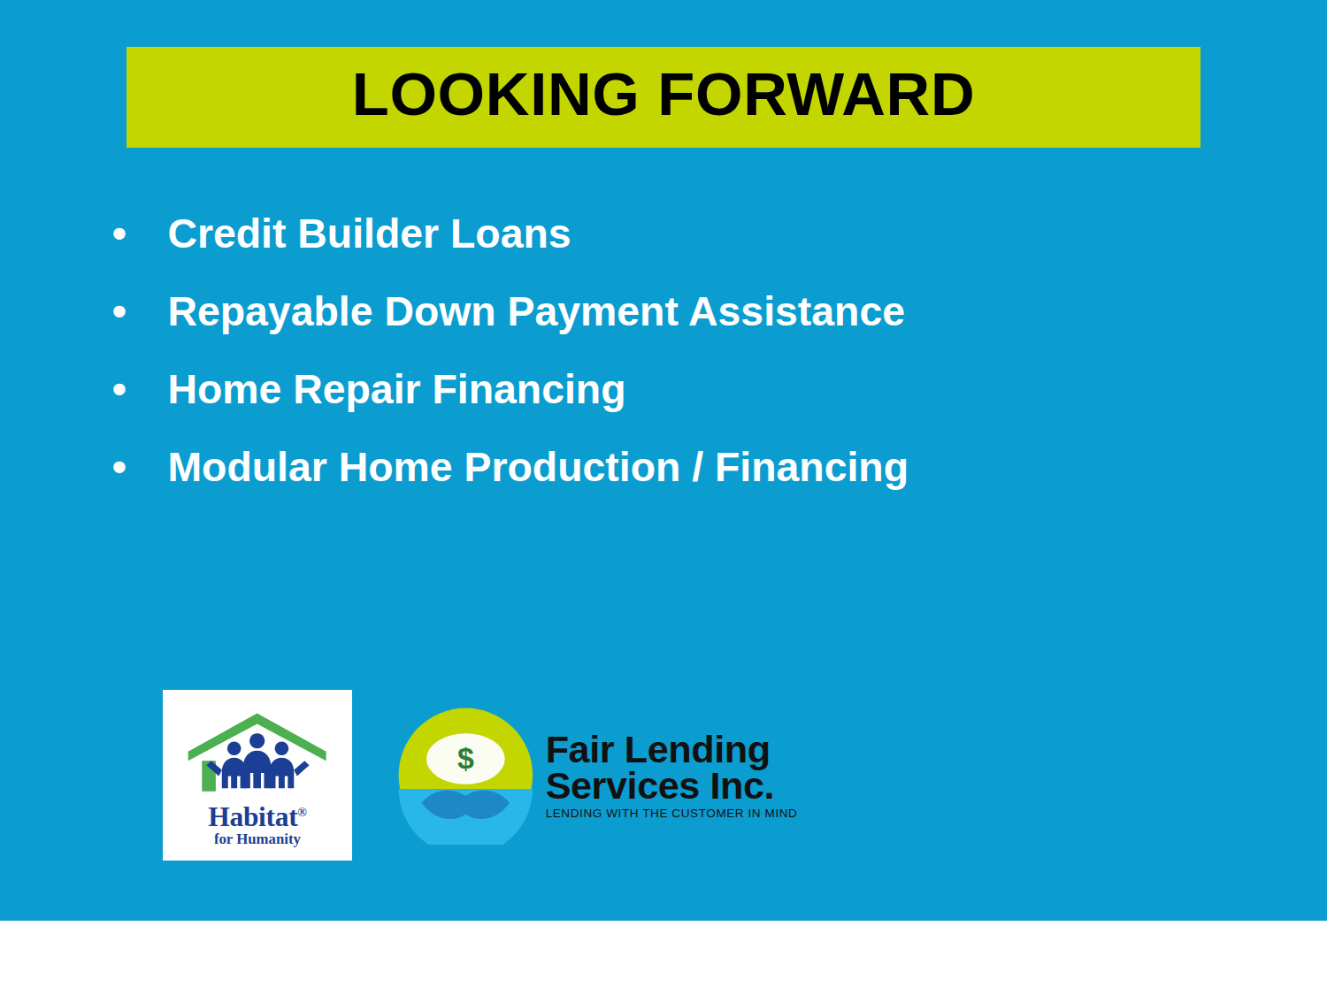LOOKING FORWARD
Credit Builder Loans
Repayable Down Payment Assistance
Home Repair Financing
Modular Home Production / Financing
Habitat® for Humanity
$
Fair Lending Services Inc. LENDING WITH THE CUSTOMER IN MIND